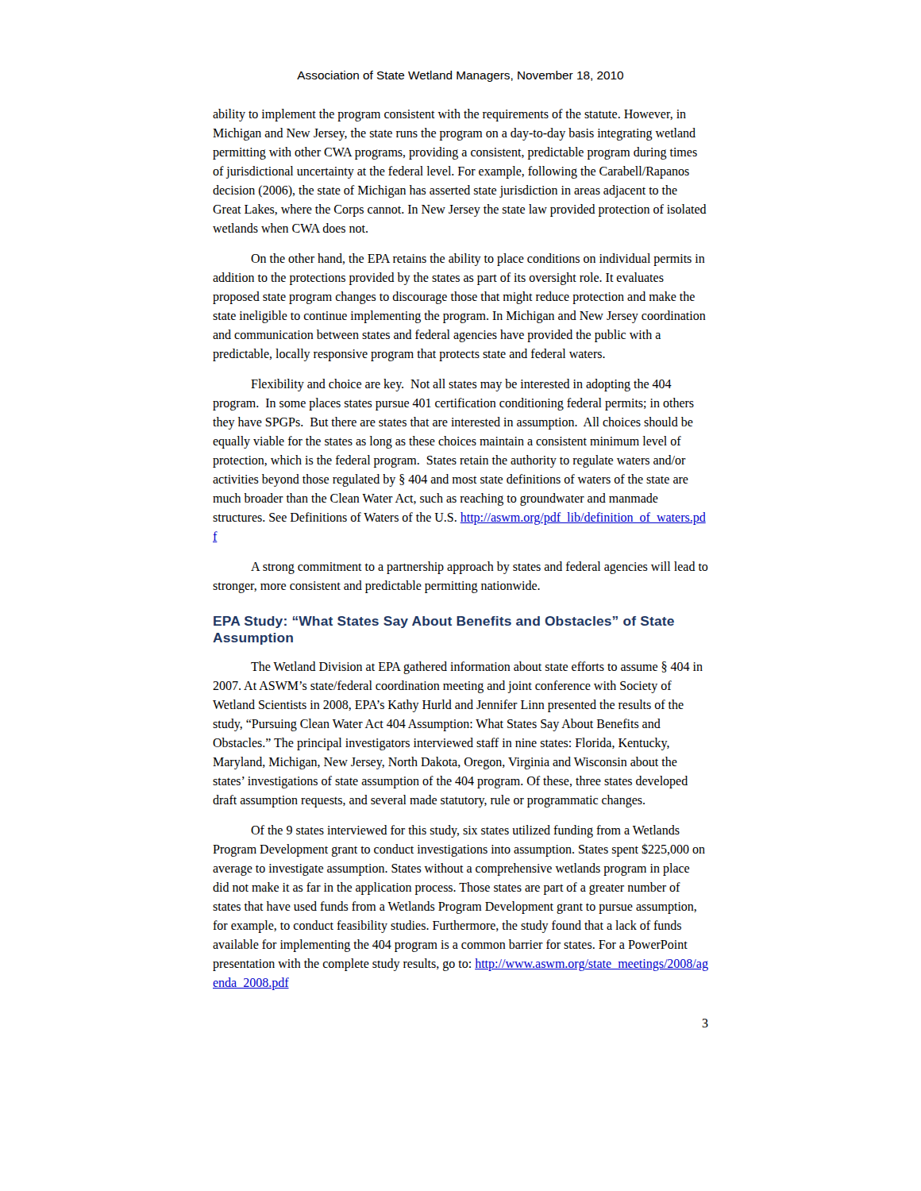Association of State Wetland Managers, November 18, 2010
ability to implement the program consistent with the requirements of the statute. However, in Michigan and New Jersey, the state runs the program on a day-to-day basis integrating wetland permitting with other CWA programs, providing a consistent, predictable program during times of jurisdictional uncertainty at the federal level. For example, following the Carabell/Rapanos decision (2006), the state of Michigan has asserted state jurisdiction in areas adjacent to the Great Lakes, where the Corps cannot. In New Jersey the state law provided protection of isolated wetlands when CWA does not.
On the other hand, the EPA retains the ability to place conditions on individual permits in addition to the protections provided by the states as part of its oversight role. It evaluates proposed state program changes to discourage those that might reduce protection and make the state ineligible to continue implementing the program. In Michigan and New Jersey coordination and communication between states and federal agencies have provided the public with a predictable, locally responsive program that protects state and federal waters.
Flexibility and choice are key. Not all states may be interested in adopting the 404 program. In some places states pursue 401 certification conditioning federal permits; in others they have SPGPs. But there are states that are interested in assumption. All choices should be equally viable for the states as long as these choices maintain a consistent minimum level of protection, which is the federal program. States retain the authority to regulate waters and/or activities beyond those regulated by § 404 and most state definitions of waters of the state are much broader than the Clean Water Act, such as reaching to groundwater and manmade structures. See Definitions of Waters of the U.S. http://aswm.org/pdf_lib/definition_of_waters.pdf
A strong commitment to a partnership approach by states and federal agencies will lead to stronger, more consistent and predictable permitting nationwide.
EPA Study: “What States Say About Benefits and Obstacles” of State Assumption
The Wetland Division at EPA gathered information about state efforts to assume § 404 in 2007. At ASWM’s state/federal coordination meeting and joint conference with Society of Wetland Scientists in 2008, EPA’s Kathy Hurld and Jennifer Linn presented the results of the study, “Pursuing Clean Water Act 404 Assumption: What States Say About Benefits and Obstacles.” The principal investigators interviewed staff in nine states: Florida, Kentucky, Maryland, Michigan, New Jersey, North Dakota, Oregon, Virginia and Wisconsin about the states’ investigations of state assumption of the 404 program. Of these, three states developed draft assumption requests, and several made statutory, rule or programmatic changes.
Of the 9 states interviewed for this study, six states utilized funding from a Wetlands Program Development grant to conduct investigations into assumption. States spent $225,000 on average to investigate assumption. States without a comprehensive wetlands program in place did not make it as far in the application process. Those states are part of a greater number of states that have used funds from a Wetlands Program Development grant to pursue assumption, for example, to conduct feasibility studies. Furthermore, the study found that a lack of funds available for implementing the 404 program is a common barrier for states. For a PowerPoint presentation with the complete study results, go to: http://www.aswm.org/state_meetings/2008/agenda_2008.pdf
3